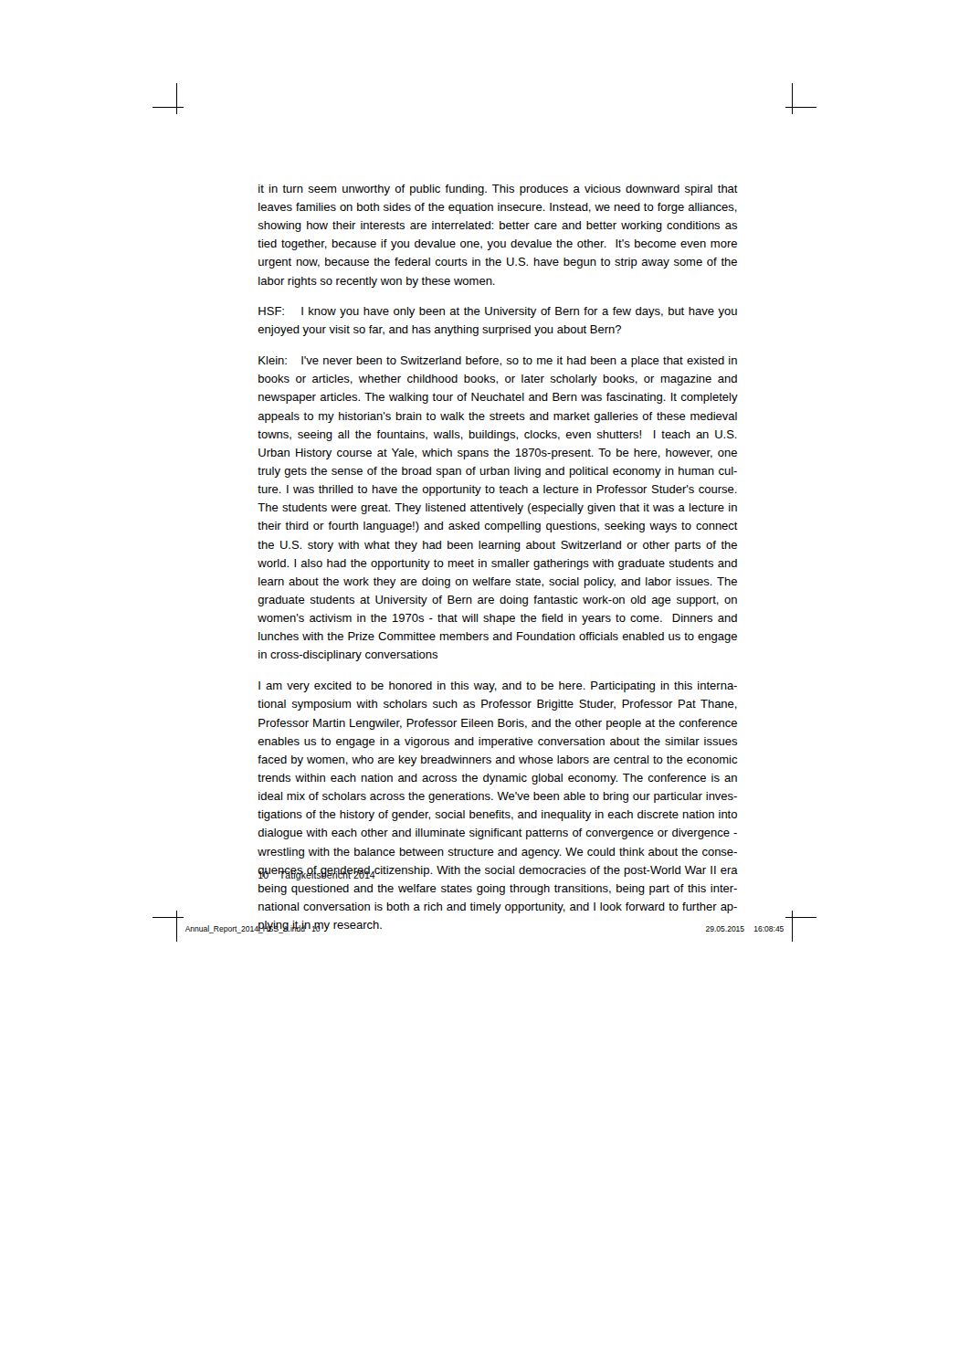it in turn seem unworthy of public funding. This produces a vicious downward spiral that leaves families on both sides of the equation insecure. Instead, we need to forge alliances, showing how their interests are interrelated: better care and better working conditions as tied together, because if you devalue one, you devalue the other. It's become even more urgent now, because the federal courts in the U.S. have begun to strip away some of the labor rights so recently won by these women.
HSF: I know you have only been at the University of Bern for a few days, but have you enjoyed your visit so far, and has anything surprised you about Bern?
Klein: I've never been to Switzerland before, so to me it had been a place that existed in books or articles, whether childhood books, or later scholarly books, or magazine and newspaper articles. The walking tour of Neuchatel and Bern was fascinating. It completely appeals to my historian's brain to walk the streets and market galleries of these medieval towns, seeing all the fountains, walls, buildings, clocks, even shutters! I teach an U.S. Urban History course at Yale, which spans the 1870s-present. To be here, however, one truly gets the sense of the broad span of urban living and political economy in human culture. I was thrilled to have the opportunity to teach a lecture in Professor Studer's course. The students were great. They listened attentively (especially given that it was a lecture in their third or fourth language!) and asked compelling questions, seeking ways to connect the U.S. story with what they had been learning about Switzerland or other parts of the world. I also had the opportunity to meet in smaller gatherings with graduate students and learn about the work they are doing on welfare state, social policy, and labor issues. The graduate students at University of Bern are doing fantastic work-on old age support, on women's activism in the 1970s - that will shape the field in years to come. Dinners and lunches with the Prize Committee members and Foundation officials enabled us to engage in cross-disciplinary conversations
I am very excited to be honored in this way, and to be here. Participating in this international symposium with scholars such as Professor Brigitte Studer, Professor Pat Thane, Professor Martin Lengwiler, Professor Eileen Boris, and the other people at the conference enables us to engage in a vigorous and imperative conversation about the similar issues faced by women, who are key breadwinners and whose labors are central to the economic trends within each nation and across the dynamic global economy. The conference is an ideal mix of scholars across the generations. We've been able to bring our particular investigations of the history of gender, social benefits, and inequality in each discrete nation into dialogue with each other and illuminate significant patterns of convergence or divergence - wrestling with the balance between structure and agency. We could think about the consequences of gendered citizenship. With the social democracies of the post-World War II era being questioned and the welfare states going through transitions, being part of this international conversation is both a rich and timely opportunity, and I look forward to further applying it in my research.
10 Tätigkeitsbericht 2014
Annual_Report_2014_HSS_A.indd 10
29.05.201516:08:45